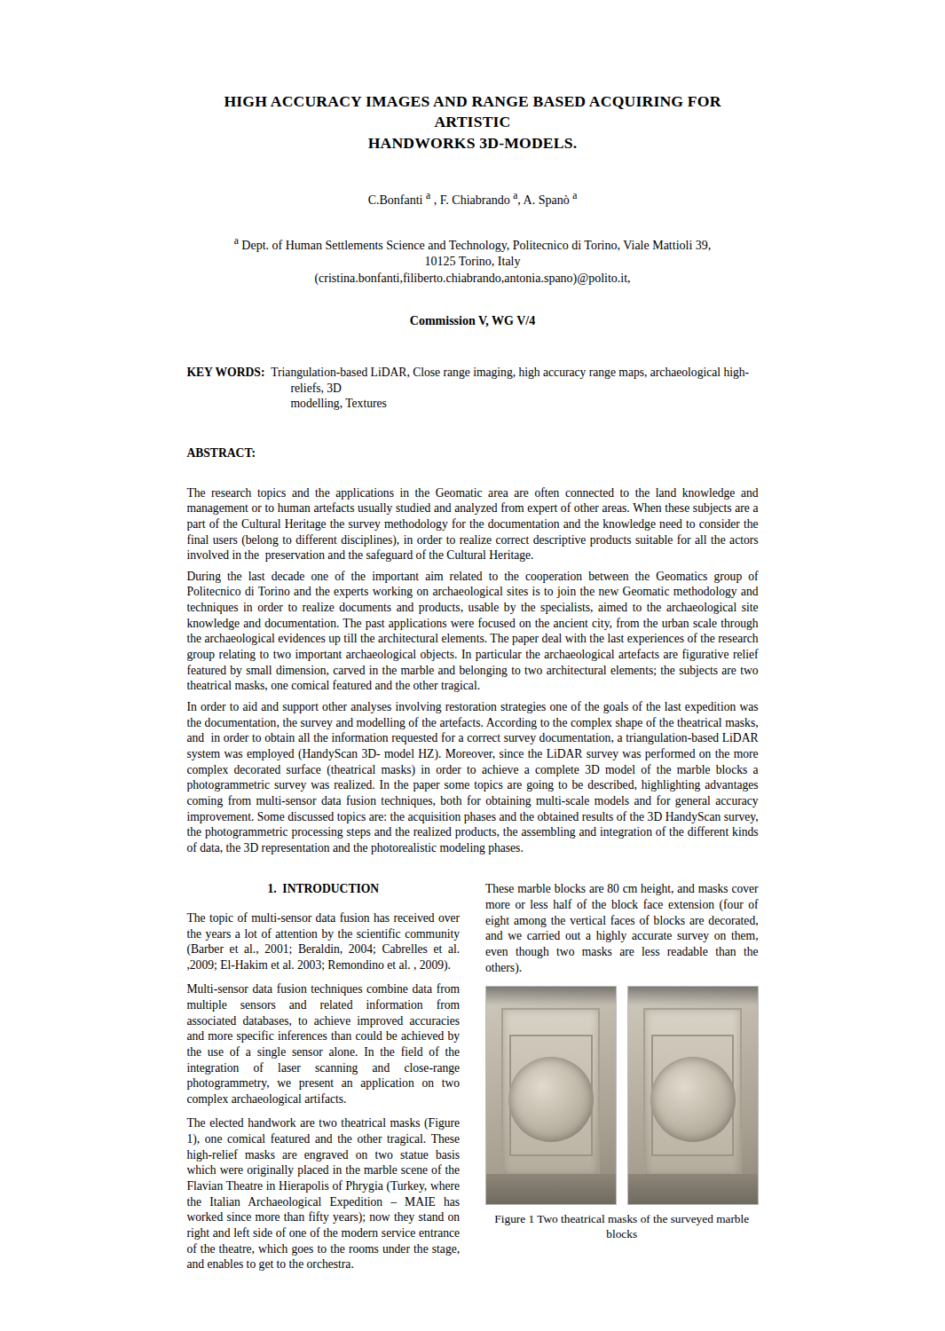HIGH ACCURACY IMAGES AND RANGE BASED ACQUIRING FOR ARTISTIC
HANDWORKS 3D-MODELS.
C.Bonfanti a , F. Chiabrando a, A. Spanò a
a Dept. of Human Settlements Science and Technology, Politecnico di Torino, Viale Mattioli 39,
10125 Torino, Italy
(cristina.bonfanti,filiberto.chiabrando,antonia.spano)@polito.it,
Commission V, WG V/4
KEY WORDS: Triangulation-based LiDAR, Close range imaging, high accuracy range maps, archaeological high-reliefs, 3D modelling, Textures
ABSTRACT:
The research topics and the applications in the Geomatic area are often connected to the land knowledge and management or to human artefacts usually studied and analyzed from expert of other areas. When these subjects are a part of the Cultural Heritage the survey methodology for the documentation and the knowledge need to consider the final users (belong to different disciplines), in order to realize correct descriptive products suitable for all the actors involved in the preservation and the safeguard of the Cultural Heritage.
During the last decade one of the important aim related to the cooperation between the Geomatics group of Politecnico di Torino and the experts working on archaeological sites is to join the new Geomatic methodology and techniques in order to realize documents and products, usable by the specialists, aimed to the archaeological site knowledge and documentation. The past applications were focused on the ancient city, from the urban scale through the archaeological evidences up till the architectural elements. The paper deal with the last experiences of the research group relating to two important archaeological objects. In particular the archaeological artefacts are figurative relief featured by small dimension, carved in the marble and belonging to two architectural elements; the subjects are two theatrical masks, one comical featured and the other tragical.
In order to aid and support other analyses involving restoration strategies one of the goals of the last expedition was the documentation, the survey and modelling of the artefacts. According to the complex shape of the theatrical masks, and in order to obtain all the information requested for a correct survey documentation, a triangulation-based LiDAR system was employed (HandyScan 3D- model HZ). Moreover, since the LiDAR survey was performed on the more complex decorated surface (theatrical masks) in order to achieve a complete 3D model of the marble blocks a photogrammetric survey was realized. In the paper some topics are going to be described, highlighting advantages coming from multi-sensor data fusion techniques, both for obtaining multi-scale models and for general accuracy improvement. Some discussed topics are: the acquisition phases and the obtained results of the 3D HandyScan survey, the photogrammetric processing steps and the realized products, the assembling and integration of the different kinds of data, the 3D representation and the photorealistic modeling phases.
1. INTRODUCTION
The topic of multi-sensor data fusion has received over the years a lot of attention by the scientific community (Barber et al., 2001; Beraldin, 2004; Cabrelles et al. ,2009; El-Hakim et al. 2003; Remondino et al. , 2009).
Multi-sensor data fusion techniques combine data from multiple sensors and related information from associated databases, to achieve improved accuracies and more specific inferences than could be achieved by the use of a single sensor alone. In the field of the integration of laser scanning and close-range photogrammetry, we present an application on two complex archaeological artifacts.
The elected handwork are two theatrical masks (Figure 1), one comical featured and the other tragical. These high-relief masks are engraved on two statue basis which were originally placed in the marble scene of the Flavian Theatre in Hierapolis of Phrygia (Turkey, where the Italian Archaeological Expedition – MAIE has worked since more than fifty years); now they stand on right and left side of one of the modern service entrance of the theatre, which goes to the rooms under the stage, and enables to get to the orchestra.
These marble blocks are 80 cm height, and masks cover more or less half of the block face extension (four of eight among the vertical faces of blocks are decorated, and we carried out a highly accurate survey on them, even though two masks are less readable than the others).
Figure 1 Two theatrical masks of the surveyed marble blocks